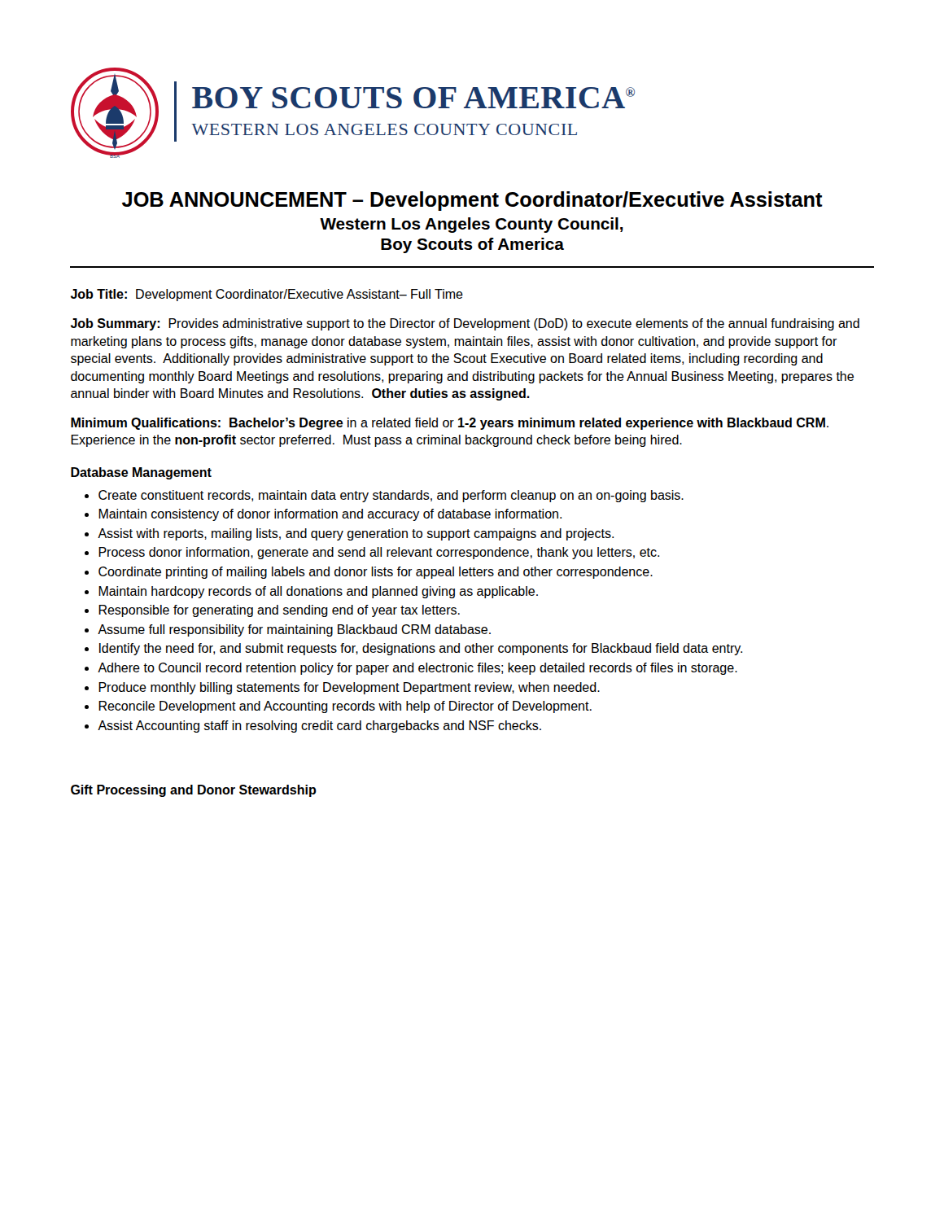BSA
BOY SCOUTS OF AMERICA®
WESTERN LOS ANGELES COUNTY COUNCIL
JOB ANNOUNCEMENT – Development Coordinator/Executive Assistant Western Los Angeles County Council,
Boy Scouts of America
Job Title: Development Coordinator/Executive Assistant– Full Time
Job Summary: Provides administrative support to the Director of Development (DoD) to execute elements of the annual fundraising and marketing plans to process gifts, manage donor database system, maintain files, assist with donor cultivation, and provide support for special events. Additionally provides administrative support to the Scout Executive on Board related items, including recording and documenting monthly Board Meetings and resolutions, preparing and distributing packets for the Annual Business Meeting, prepares the annual binder with Board Minutes and Resolutions. Other duties as assigned.
Minimum Qualifications: Bachelor’s Degree in a related field or 1-2 years minimum related experience with Blackbaud CRM. Experience in the non-profit sector preferred. Must pass a criminal background check before being hired.
Database Management
Create constituent records, maintain data entry standards, and perform cleanup on an on-going basis.
Maintain consistency of donor information and accuracy of database information.
Assist with reports, mailing lists, and query generation to support campaigns and projects.
Process donor information, generate and send all relevant correspondence, thank you letters, etc.
Coordinate printing of mailing labels and donor lists for appeal letters and other correspondence.
Maintain hardcopy records of all donations and planned giving as applicable.
Responsible for generating and sending end of year tax letters.
Assume full responsibility for maintaining Blackbaud CRM database.
Identify the need for, and submit requests for, designations and other components for Blackbaud field data entry.
Adhere to Council record retention policy for paper and electronic files; keep detailed records of files in storage.
Produce monthly billing statements for Development Department review, when needed.
Reconcile Development and Accounting records with help of Director of Development.
Assist Accounting staff in resolving credit card chargebacks and NSF checks.
Gift Processing and Donor Stewardship